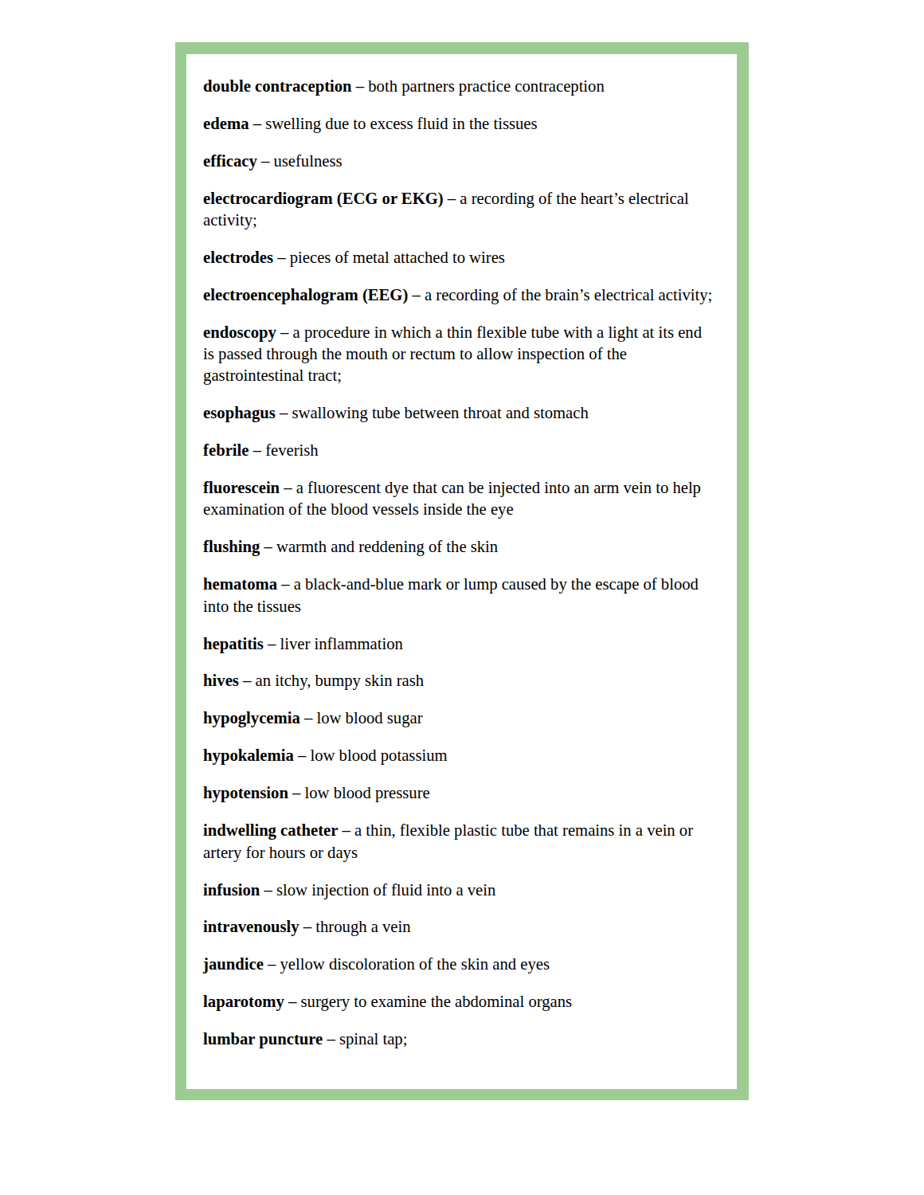double contraception – both partners practice contraception
edema – swelling due to excess fluid in the tissues
efficacy – usefulness
electrocardiogram (ECG or EKG) – a recording of the heart’s electrical activity;
electrodes – pieces of metal attached to wires
electroencephalogram (EEG) – a recording of the brain’s electrical activity;
endoscopy – a procedure in which a thin flexible tube with a light at its end is passed through the mouth or rectum to allow inspection of the gastrointestinal tract;
esophagus – swallowing tube between throat and stomach
febrile – feverish
fluorescein – a fluorescent dye that can be injected into an arm vein to help examination of the blood vessels inside the eye
flushing – warmth and reddening of the skin
hematoma – a black-and-blue mark or lump caused by the escape of blood into the tissues
hepatitis – liver inflammation
hives – an itchy, bumpy skin rash
hypoglycemia – low blood sugar
hypokalemia – low blood potassium
hypotension – low blood pressure
indwelling catheter – a thin, flexible plastic tube that remains in a vein or artery for hours or days
infusion – slow injection of fluid into a vein
intravenously – through a vein
jaundice – yellow discoloration of the skin and eyes
laparotomy – surgery to examine the abdominal organs
lumbar puncture – spinal tap;